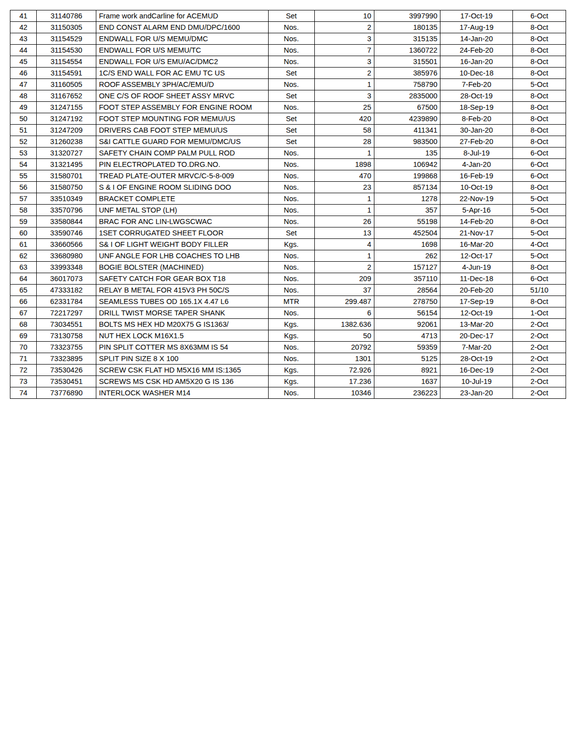| 41 | 31140786 | Frame work andCarline for ACEMUD | Set | 10 | 3997990 | 17-Oct-19 | 6-Oct |
| 42 | 31150305 | END CONST ALARM END DMU/DPC/1600 | Nos. | 2 | 180135 | 17-Aug-19 | 8-Oct |
| 43 | 31154529 | ENDWALL FOR U/S MEMU/DMC | Nos. | 3 | 315135 | 14-Jan-20 | 8-Oct |
| 44 | 31154530 | ENDWALL FOR U/S MEMU/TC | Nos. | 7 | 1360722 | 24-Feb-20 | 8-Oct |
| 45 | 31154554 | ENDWALL FOR U/S EMU/AC/DMC2 | Nos. | 3 | 315501 | 16-Jan-20 | 8-Oct |
| 46 | 31154591 | 1C/S END WALL FOR AC EMU TC US | Set | 2 | 385976 | 10-Dec-18 | 8-Oct |
| 47 | 31160505 | ROOF ASSEMBLY 3PH/AC/EMU/D | Nos. | 1 | 758790 | 7-Feb-20 | 5-Oct |
| 48 | 31167652 | ONE C/S OF ROOF SHEET ASSY MRVC | Set | 3 | 2835000 | 28-Oct-19 | 8-Oct |
| 49 | 31247155 | FOOT STEP ASSEMBLY FOR ENGINE ROOM | Nos. | 25 | 67500 | 18-Sep-19 | 8-Oct |
| 50 | 31247192 | FOOT STEP MOUNTING FOR MEMU/US | Set | 420 | 4239890 | 8-Feb-20 | 8-Oct |
| 51 | 31247209 | DRIVERS CAB FOOT STEP MEMU/US | Set | 58 | 411341 | 30-Jan-20 | 8-Oct |
| 52 | 31260238 | S&I CATTLE GUARD FOR MEMU/DMC/US | Set | 28 | 983500 | 27-Feb-20 | 8-Oct |
| 53 | 31320727 | SAFETY CHAIN COMP PALM PULL ROD | Nos. | 1 | 135 | 8-Jul-19 | 6-Oct |
| 54 | 31321495 | PIN ELECTROPLATED TO.DRG.NO. | Nos. | 1898 | 106942 | 4-Jan-20 | 6-Oct |
| 55 | 31580701 | TREAD PLATE-OUTER MRVC/C-5-8-009 | Nos. | 470 | 199868 | 16-Feb-19 | 6-Oct |
| 56 | 31580750 | S & I OF ENGINE ROOM SLIDING DOO | Nos. | 23 | 857134 | 10-Oct-19 | 8-Oct |
| 57 | 33510349 | BRACKET COMPLETE | Nos. | 1 | 1278 | 22-Nov-19 | 5-Oct |
| 58 | 33570796 | UNF METAL STOP (LH) | Nos. | 1 | 357 | 5-Apr-16 | 5-Oct |
| 59 | 33580844 | BRAC FOR ANC LIN-LWGSCWAC | Nos. | 26 | 55198 | 14-Feb-20 | 8-Oct |
| 60 | 33590746 | 1SET CORRUGATED SHEET FLOOR | Set | 13 | 452504 | 21-Nov-17 | 5-Oct |
| 61 | 33660566 | S& I OF LIGHT WEIGHT BODY FILLER | Kgs. | 4 | 1698 | 16-Mar-20 | 4-Oct |
| 62 | 33680980 | UNF ANGLE FOR LHB COACHES TO LHB | Nos. | 1 | 262 | 12-Oct-17 | 5-Oct |
| 63 | 33993348 | BOGIE BOLSTER (MACHINED) | Nos. | 2 | 157127 | 4-Jun-19 | 8-Oct |
| 64 | 36017073 | SAFETY CATCH FOR GEAR BOX T18 | Nos. | 209 | 357110 | 11-Dec-18 | 6-Oct |
| 65 | 47333182 | RELAY B METAL FOR 415V3 PH 50C/S | Nos. | 37 | 28564 | 20-Feb-20 | 51/10 |
| 66 | 62331784 | SEAMLESS TUBES OD 165.1X 4.47 L6 | MTR | 299.487 | 278750 | 17-Sep-19 | 8-Oct |
| 67 | 72217297 | DRILL TWIST MORSE TAPER SHANK | Nos. | 6 | 56154 | 12-Oct-19 | 1-Oct |
| 68 | 73034551 | BOLTS MS HEX HD M20X75 G IS1363/ | Kgs. | 1382.636 | 92061 | 13-Mar-20 | 2-Oct |
| 69 | 73130758 | NUT HEX LOCK M16X1.5 | Kgs. | 50 | 4713 | 20-Dec-17 | 2-Oct |
| 70 | 73323755 | PIN SPLIT COTTER MS 8X63MM IS 54 | Nos. | 20792 | 59359 | 7-Mar-20 | 2-Oct |
| 71 | 73323895 | SPLIT PIN SIZE 8 X 100 | Nos. | 1301 | 5125 | 28-Oct-19 | 2-Oct |
| 72 | 73530426 | SCREW CSK FLAT HD M5X16 MM IS:1365 | Kgs. | 72.926 | 8921 | 16-Dec-19 | 2-Oct |
| 73 | 73530451 | SCREWS MS CSK HD AM5X20 G IS 136 | Kgs. | 17.236 | 1637 | 10-Jul-19 | 2-Oct |
| 74 | 73776890 | INTERLOCK WASHER M14 | Nos. | 10346 | 236223 | 23-Jan-20 | 2-Oct |